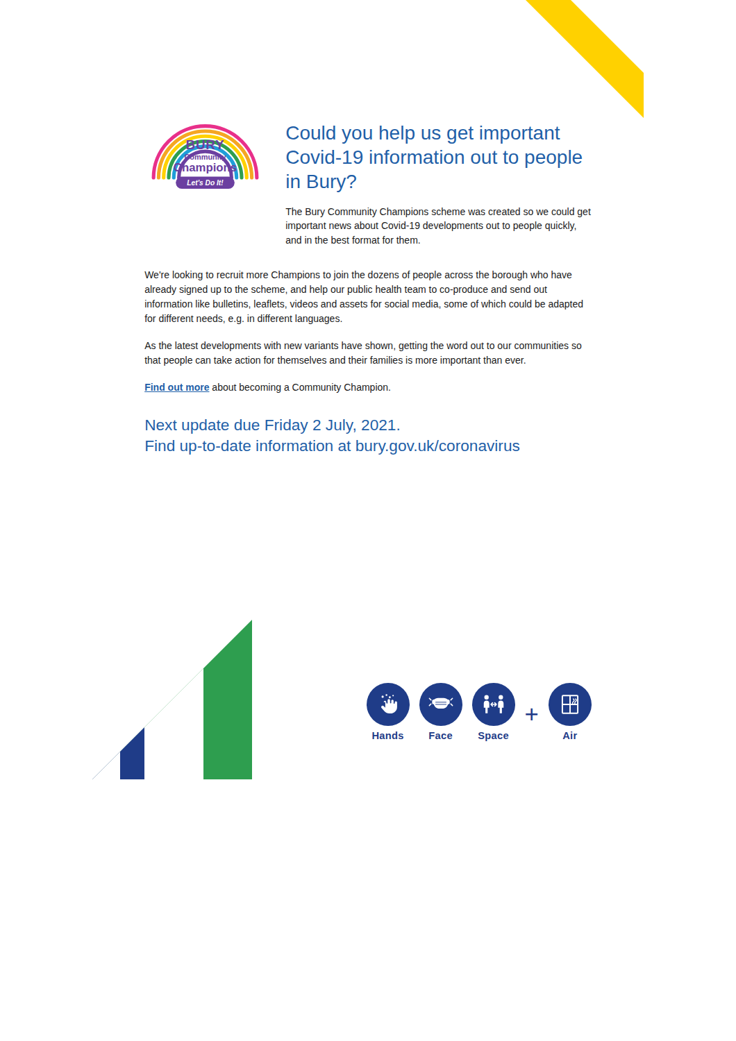BURY Community Champions Let's Do It!
Could you help us get important Covid-19 information out to people in Bury?
The Bury Community Champions scheme was created so we could get important news about Covid-19 developments out to people quickly, and in the best format for them.
We're looking to recruit more Champions to join the dozens of people across the borough who have already signed up to the scheme, and help our public health team to co-produce and send out information like bulletins, leaflets, videos and assets for social media, some of which could be adapted for different needs, e.g. in different languages.
As the latest developments with new variants have shown, getting the word out to our communities so that people can take action for themselves and their families is more important than ever.
Find out more about becoming a Community Champion.
Next update due Friday 2 July, 2021.
Find up-to-date information at bury.gov.uk/coronavirus
Hands
Face
Space
+
Air